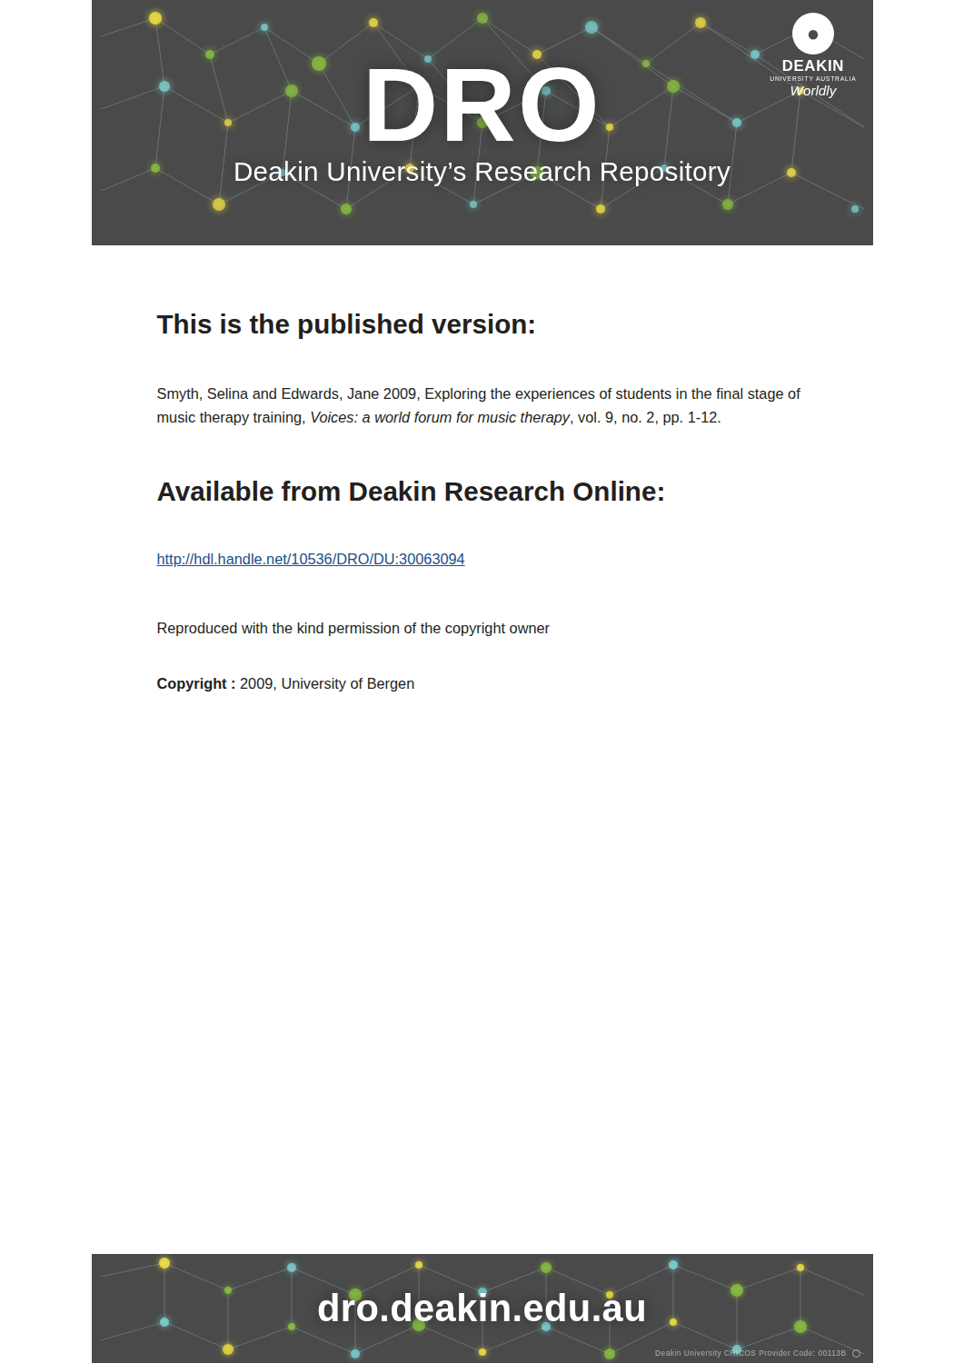●
DEAKIN
University Australia
Worldly
DRO
Deakin University’s Research Repository
This is the published version:
Smyth, Selina and Edwards, Jane 2009, Exploring the experiences of students in the final stage of music therapy training, Voices: a world forum for music therapy, vol. 9, no. 2, pp. 1-12.
Available from Deakin Research Online:
http://hdl.handle.net/10536/DRO/DU:30063094
Reproduced with the kind permission of the copyright owner
Copyright : 2009, University of Bergen
dro.deakin.edu.au
Deakin University CRICOS Provider Code: 00113B